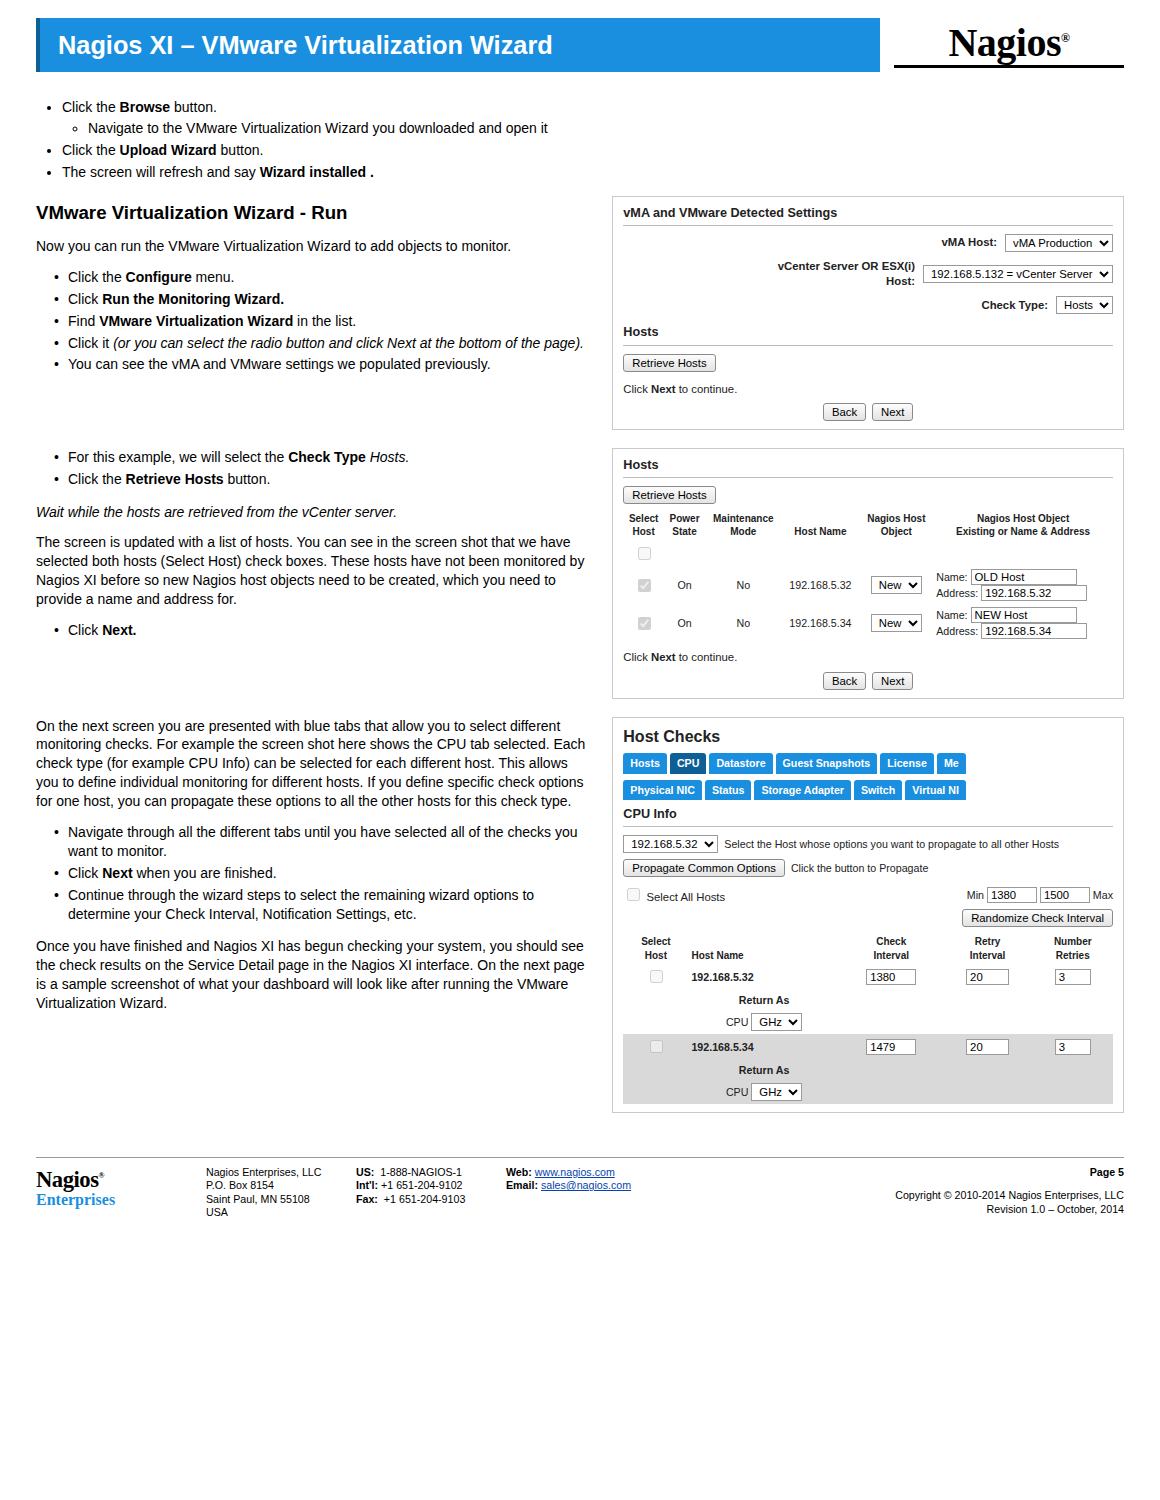Nagios XI – VMware Virtualization Wizard
Nagios®
Click the Browse button.
Navigate to the VMware Virtualization Wizard you downloaded and open it
Click the Upload Wizard button.
The screen will refresh and say Wizard installed .
VMware Virtualization Wizard - Run
Now you can run the VMware Virtualization Wizard to add objects to monitor.
Click the Configure menu.
Click Run the Monitoring Wizard.
Find VMware Virtualization Wizard in the list.
Click it (or you can select the radio button and click Next at the bottom of the page).
You can see the vMA and VMware settings we populated previously.
vMA and VMware Detected Settings
vMA Host: vMA Production
vCenter Server OR ESX(i)
Host: 192.168.5.132 = vCenter Server
Check Type: Hosts
Hosts
Retrieve Hosts
Click Next to continue.
BackNext
For this example, we will select the Check Type Hosts.
Click the Retrieve Hosts button.
Wait while the hosts are retrieved from the vCenter server.
The screen is updated with a list of hosts. You can see in the screen shot that we have selected both hosts (Select Host) check boxes. These hosts have not been monitored by Nagios XI before so new Nagios host objects need to be created, which you need to provide a name and address for.
Click Next.
Hosts
Retrieve Hosts
| Select Host | Power State | Maintenance Mode | Host Name | Nagios Host Object | Nagios Host Object Existing or Name & Address |
| --- | --- | --- | --- | --- | --- |
| | On | No | 192.168.5.32 | New | Name: Address: |
| | On | No | 192.168.5.34 | New | Name: Address: |
Click Next to continue.
BackNext
On the next screen you are presented with blue tabs that allow you to select different monitoring checks. For example the screen shot here shows the CPU tab selected. Each check type (for example CPU Info) can be selected for each different host. This allows you to define individual monitoring for different hosts. If you define specific check options for one host, you can propagate these options to all the other hosts for this check type.
Navigate through all the different tabs until you have selected all of the checks you want to monitor.
Click Next when you are finished.
Continue through the wizard steps to select the remaining wizard options to determine your Check Interval, Notification Settings, etc.
Once you have finished and Nagios XI has begun checking your system, you should see the check results on the Service Detail page in the Nagios XI interface. On the next page is a sample screenshot of what your dashboard will look like after running the VMware Virtualization Wizard.
Host Checks
Hosts CPU Datastore Guest Snapshots License Me
Physical NIC Status Storage Adapter Switch Virtual NI
CPU Info
192.168.5.32 Select the Host whose options you want to propagate to all other Hosts
Propagate Common Options Click the button to Propagate
Select All Hosts Min Max
Randomize Check Interval
| Select Host | Host Name | Check Interval | Retry Interval | Number Retries |
| --- | --- | --- | --- | --- |
| | 192.168.5.32 | | | |
| | Return As | |
| | CPU GHz | |
| | 192.168.5.34 | | | |
| | Return As | |
| | CPU GHz | |
Nagios®
Enterprises
Nagios Enterprises, LLC
P.O. Box 8154
Saint Paul, MN 55108
USA
US: 1-888-NAGIOS-1
Int'l: +1 651-204-9102
Fax: +1 651-204-9103
Web: www.nagios.com
Email: sales@nagios.com
Page 5
Copyright © 2010-2014 Nagios Enterprises, LLC
Revision 1.0 – October, 2014